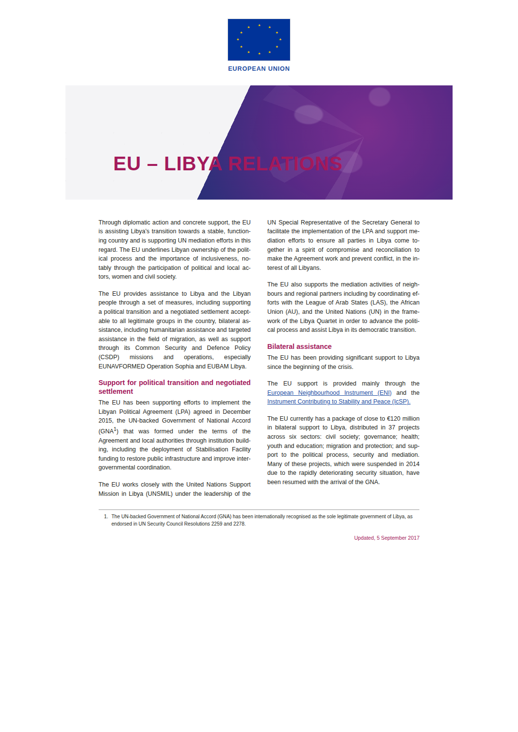★ ★ ★ ★ ★ ★ ★ ★ ★ ★ ★ ★
EUROPEAN UNION
EU – LIBYA RELATIONS
Through diplomatic action and concrete support, the EU is assisting Libya’s transition towards a stable, functioning country and is supporting UN mediation efforts in this regard. The EU underlines Libyan ownership of the political process and the importance of inclusiveness, notably through the participation of political and local actors, women and civil society.
The EU provides assistance to Libya and the Libyan people through a set of measures, including supporting a political transition and a negotiated settlement acceptable to all legitimate groups in the country, bilateral assistance, including humanitarian assistance and targeted assistance in the field of migration, as well as support through its Common Security and Defence Policy (CSDP) missions and operations, especially EUNAVFORMED Operation Sophia and EUBAM Libya.
Support for political transition and negotiated settlement
The EU has been supporting efforts to implement the Libyan Political Agreement (LPA) agreed in December 2015, the UN-backed Government of National Accord (GNA1) that was formed under the terms of the Agreement and local authorities through institution building, including the deployment of Stabilisation Facility funding to restore public infrastructure and improve inter-governmental coordination.
The EU works closely with the United Nations Support Mission in Libya (UNSMIL) under the leadership of the UN Special Representative of the Secretary General to facilitate the implementation of the LPA and support mediation efforts to ensure all parties in Libya come together in a spirit of compromise and reconciliation to make the Agreement work and prevent conflict, in the interest of all Libyans.
The EU also supports the mediation activities of neighbours and regional partners including by coordinating efforts with the League of Arab States (LAS), the African Union (AU), and the United Nations (UN) in the framework of the Libya Quartet in order to advance the political process and assist Libya in its democratic transition.
Bilateral assistance
The EU has been providing significant support to Libya since the beginning of the crisis.
The EU support is provided mainly through the European Neighbourhood Instrument (ENI) and the Instrument Contributing to Stability and Peace (IcSP).
The EU currently has a package of close to €120 million in bilateral support to Libya, distributed in 37 projects across six sectors: civil society; governance; health; youth and education; migration and protection; and support to the political process, security and mediation. Many of these projects, which were suspended in 2014 due to the rapidly deteriorating security situation, have been resumed with the arrival of the GNA.
The UN-backed Government of National Accord (GNA) has been internationally recognised as the sole legitimate government of Libya, as endorsed in UN Security Council Resolutions 2259 and 2278.
Updated, 5 September 2017